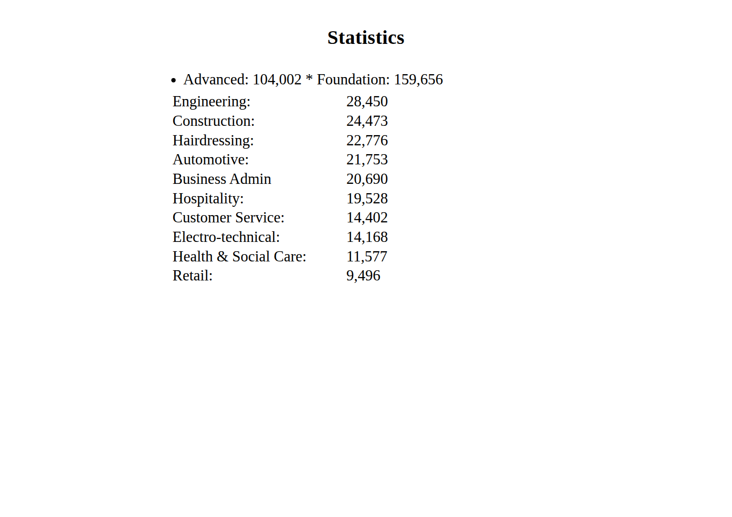Statistics
Advanced: 104,002 * Foundation: 159,656
| Engineering: | 28,450 |
| Construction: | 24,473 |
| Hairdressing: | 22,776 |
| Automotive: | 21,753 |
| Business Admin | 20,690 |
| Hospitality: | 19,528 |
| Customer Service: | 14,402 |
| Electro-technical: | 14,168 |
| Health & Social Care: | 11,577 |
| Retail: | 9,496 |